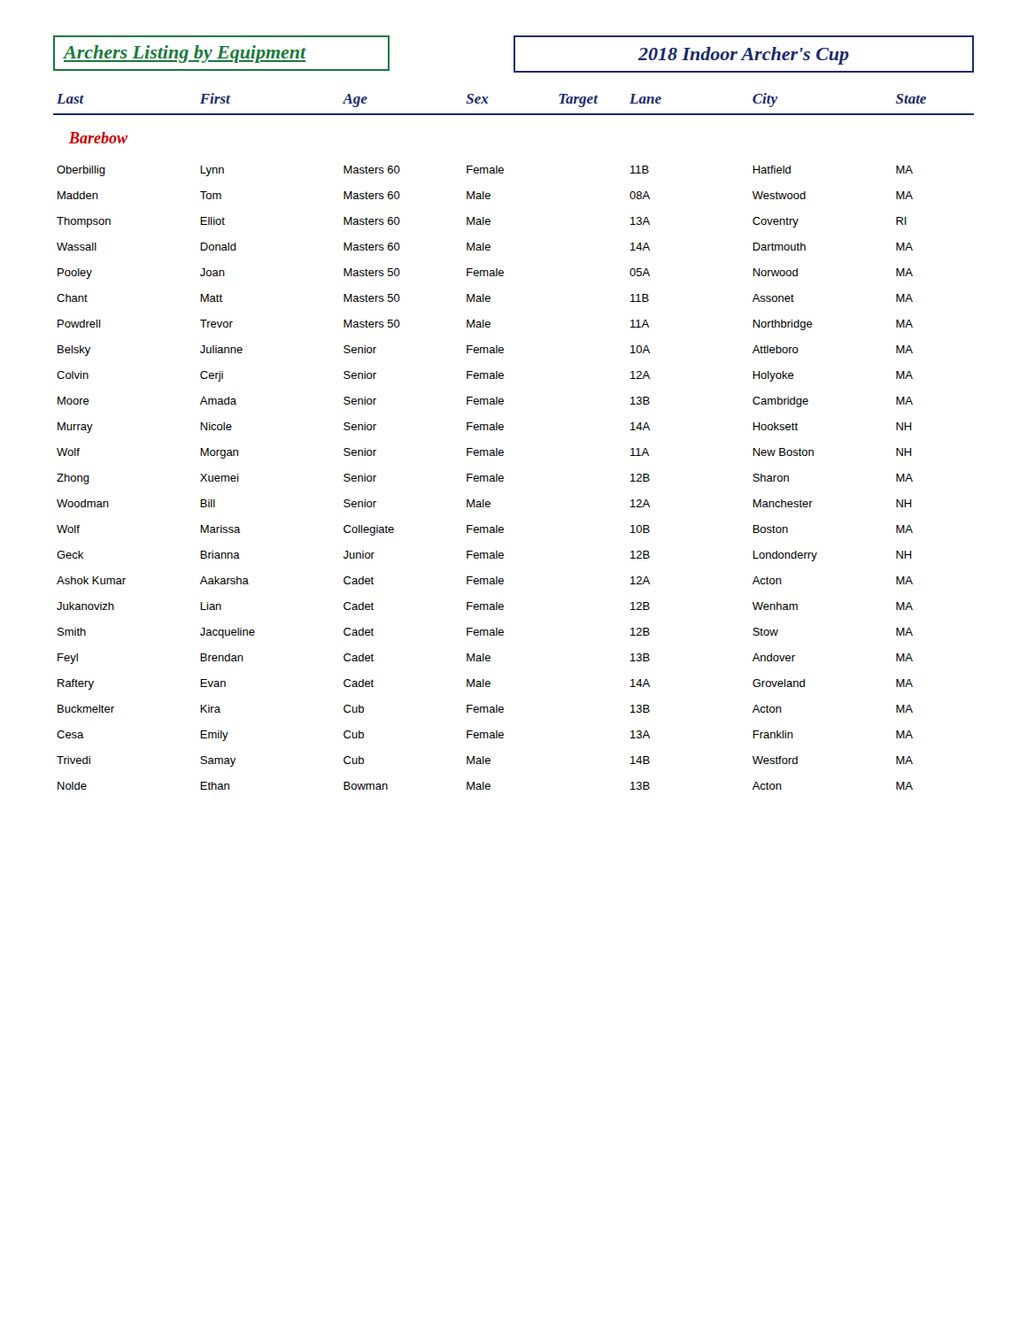Archers Listing by Equipment
2018 Indoor Archer's Cup
| Last | First | Age | Sex | Target | Lane | City | State |
| --- | --- | --- | --- | --- | --- | --- | --- |
| Barebow |
| Oberbillig | Lynn | Masters 60 | Female | | 11B | Hatfield | MA |
| Madden | Tom | Masters 60 | Male | | 08A | Westwood | MA |
| Thompson | Elliot | Masters 60 | Male | | 13A | Coventry | RI |
| Wassall | Donald | Masters 60 | Male | | 14A | Dartmouth | MA |
| Pooley | Joan | Masters 50 | Female | | 05A | Norwood | MA |
| Chant | Matt | Masters 50 | Male | | 11B | Assonet | MA |
| Powdrell | Trevor | Masters 50 | Male | | 11A | Northbridge | MA |
| Belsky | Julianne | Senior | Female | | 10A | Attleboro | MA |
| Colvin | Cerji | Senior | Female | | 12A | Holyoke | MA |
| Moore | Amada | Senior | Female | | 13B | Cambridge | MA |
| Murray | Nicole | Senior | Female | | 14A | Hooksett | NH |
| Wolf | Morgan | Senior | Female | | 11A | New Boston | NH |
| Zhong | Xuemei | Senior | Female | | 12B | Sharon | MA |
| Woodman | Bill | Senior | Male | | 12A | Manchester | NH |
| Wolf | Marissa | Collegiate | Female | | 10B | Boston | MA |
| Geck | Brianna | Junior | Female | | 12B | Londonderry | NH |
| Ashok Kumar | Aakarsha | Cadet | Female | | 12A | Acton | MA |
| Jukanovizh | Lian | Cadet | Female | | 12B | Wenham | MA |
| Smith | Jacqueline | Cadet | Female | | 12B | Stow | MA |
| Feyl | Brendan | Cadet | Male | | 13B | Andover | MA |
| Raftery | Evan | Cadet | Male | | 14A | Groveland | MA |
| Buckmelter | Kira | Cub | Female | | 13B | Acton | MA |
| Cesa | Emily | Cub | Female | | 13A | Franklin | MA |
| Trivedi | Samay | Cub | Male | | 14B | Westford | MA |
| Nolde | Ethan | Bowman | Male | | 13B | Acton | MA |